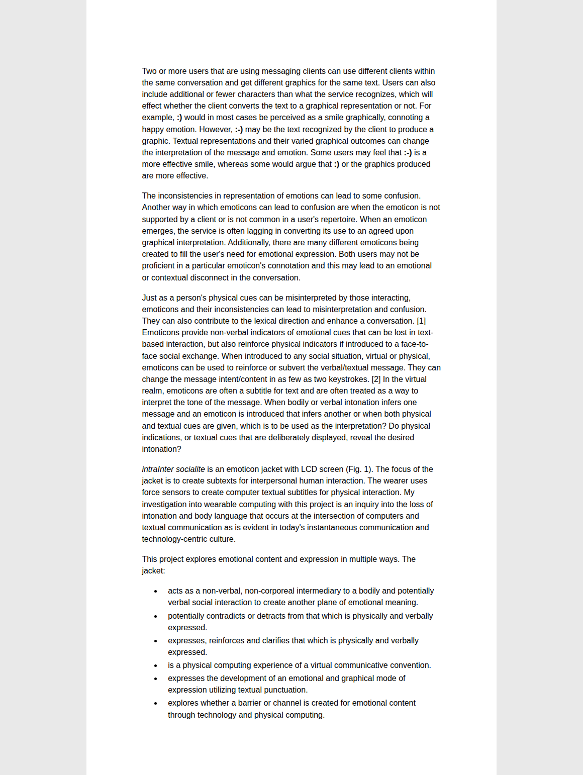Two or more users that are using messaging clients can use different clients within the same conversation and get different graphics for the same text. Users can also include additional or fewer characters than what the service recognizes, which will effect whether the client converts the text to a graphical representation or not. For example, :) would in most cases be perceived as a smile graphically, connoting a happy emotion. However, :-) may be the text recognized by the client to produce a graphic. Textual representations and their varied graphical outcomes can change the interpretation of the message and emotion. Some users may feel that :-) is a more effective smile, whereas some would argue that :) or the graphics produced are more effective.
The inconsistencies in representation of emotions can lead to some confusion. Another way in which emoticons can lead to confusion are when the emoticon is not supported by a client or is not common in a user's repertoire. When an emoticon emerges, the service is often lagging in converting its use to an agreed upon graphical interpretation. Additionally, there are many different emoticons being created to fill the user's need for emotional expression. Both users may not be proficient in a particular emoticon's connotation and this may lead to an emotional or contextual disconnect in the conversation.
Just as a person's physical cues can be misinterpreted by those interacting, emoticons and their inconsistencies can lead to misinterpretation and confusion. They can also contribute to the lexical direction and enhance a conversation. [1] Emoticons provide non-verbal indicators of emotional cues that can be lost in text-based interaction, but also reinforce physical indicators if introduced to a face-to-face social exchange. When introduced to any social situation, virtual or physical, emoticons can be used to reinforce or subvert the verbal/textual message. They can change the message intent/content in as few as two keystrokes. [2] In the virtual realm, emoticons are often a subtitle for text and are often treated as a way to interpret the tone of the message. When bodily or verbal intonation infers one message and an emoticon is introduced that infers another or when both physical and textual cues are given, which is to be used as the interpretation? Do physical indications, or textual cues that are deliberately displayed, reveal the desired intonation?
intraInter socialite is an emoticon jacket with LCD screen (Fig. 1). The focus of the jacket is to create subtexts for interpersonal human interaction. The wearer uses force sensors to create computer textual subtitles for physical interaction. My investigation into wearable computing with this project is an inquiry into the loss of intonation and body language that occurs at the intersection of computers and textual communication as is evident in today's instantaneous communication and technology-centric culture.
This project explores emotional content and expression in multiple ways. The jacket:
acts as a non-verbal, non-corporeal intermediary to a bodily and potentially verbal social interaction to create another plane of emotional meaning.
potentially contradicts or detracts from that which is physically and verbally expressed.
expresses, reinforces and clarifies that which is physically and verbally expressed.
is a physical computing experience of a virtual communicative convention.
expresses the development of an emotional and graphical mode of expression utilizing textual punctuation.
explores whether a barrier or channel is created for emotional content through technology and physical computing.